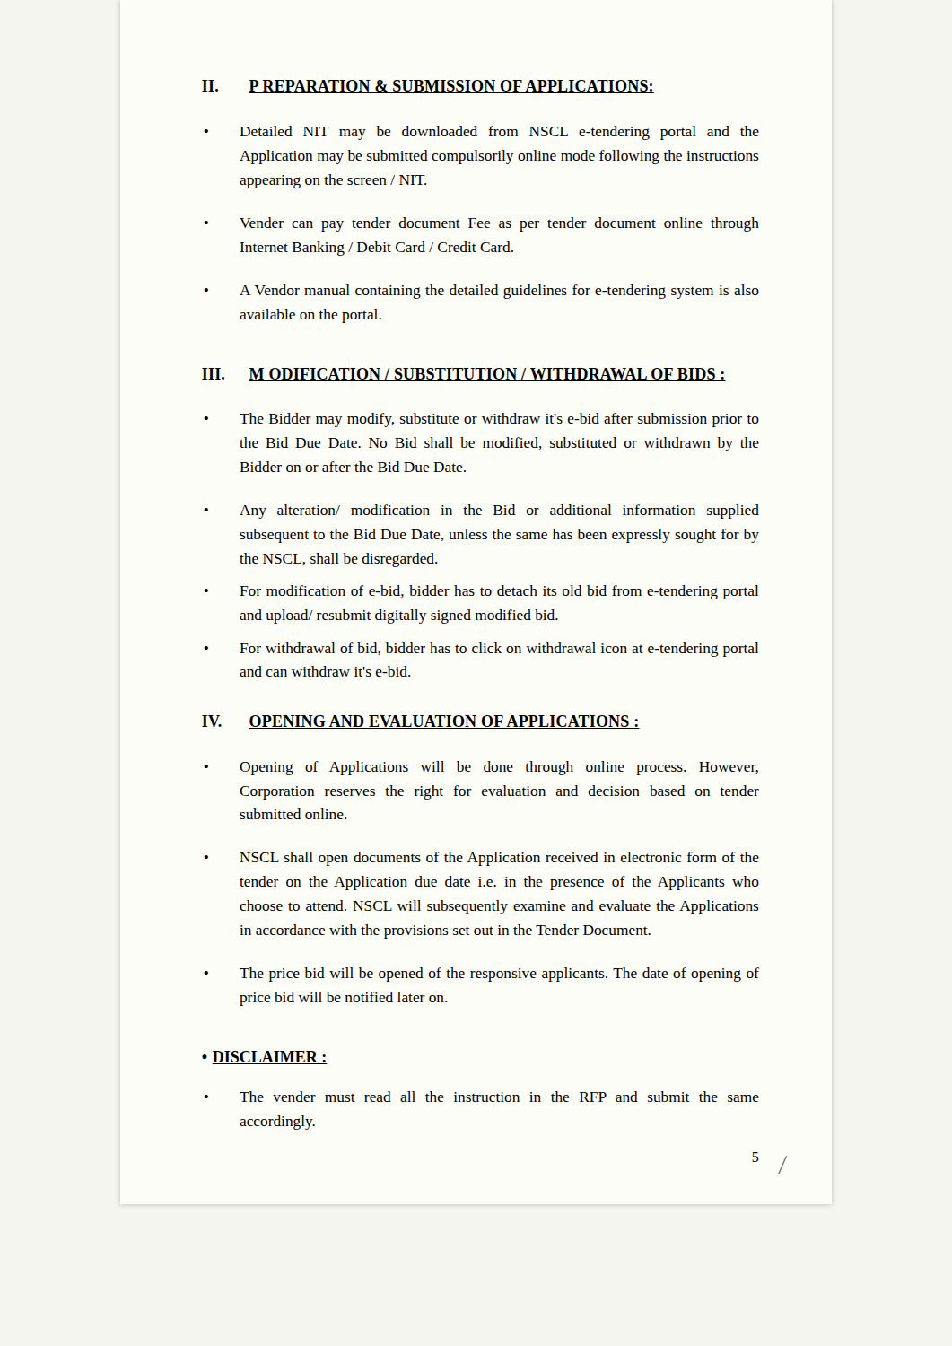II. P REPARATION & SUBMISSION OF APPLICATIONS:
•
Detailed NIT may be downloaded from NSCL e-tendering portal and the Application may be submitted compulsorily online mode following the instructions appearing on the screen / NIT.
•
Vender can pay tender document Fee as per tender document online through Internet Banking / Debit Card / Credit Card.
•
A Vendor manual containing the detailed guidelines for e-tendering system is also available on the portal.
III. M ODIFICATION / SUBSTITUTION / WITHDRAWAL OF BIDS :
•
The Bidder may modify, substitute or withdraw it's e-bid after submission prior to the Bid Due Date. No Bid shall be modified, substituted or withdrawn by the Bidder on or after the Bid Due Date.
•
Any alteration/ modification in the Bid or additional information supplied subsequent to the Bid Due Date, unless the same has been expressly sought for by the NSCL, shall be disregarded.
•
For modification of e-bid, bidder has to detach its old bid from e-tendering portal and upload/ resubmit digitally signed modified bid.
•
For withdrawal of bid, bidder has to click on withdrawal icon at e-tendering portal and can withdraw it's e-bid.
IV. OPENING AND EVALUATION OF APPLICATIONS :
•
Opening of Applications will be done through online process. However, Corporation reserves the right for evaluation and decision based on tender submitted online.
•
NSCL shall open documents of the Application received in electronic form of the tender on the Application due date i.e. in the presence of the Applicants who choose to attend. NSCL will subsequently examine and evaluate the Applications in accordance with the provisions set out in the Tender Document.
•
The price bid will be opened of the responsive applicants. The date of opening of price bid will be notified later on.
•DISCLAIMER :
•
The vender must read all the instruction in the RFP and submit the same accordingly.
5
⁄